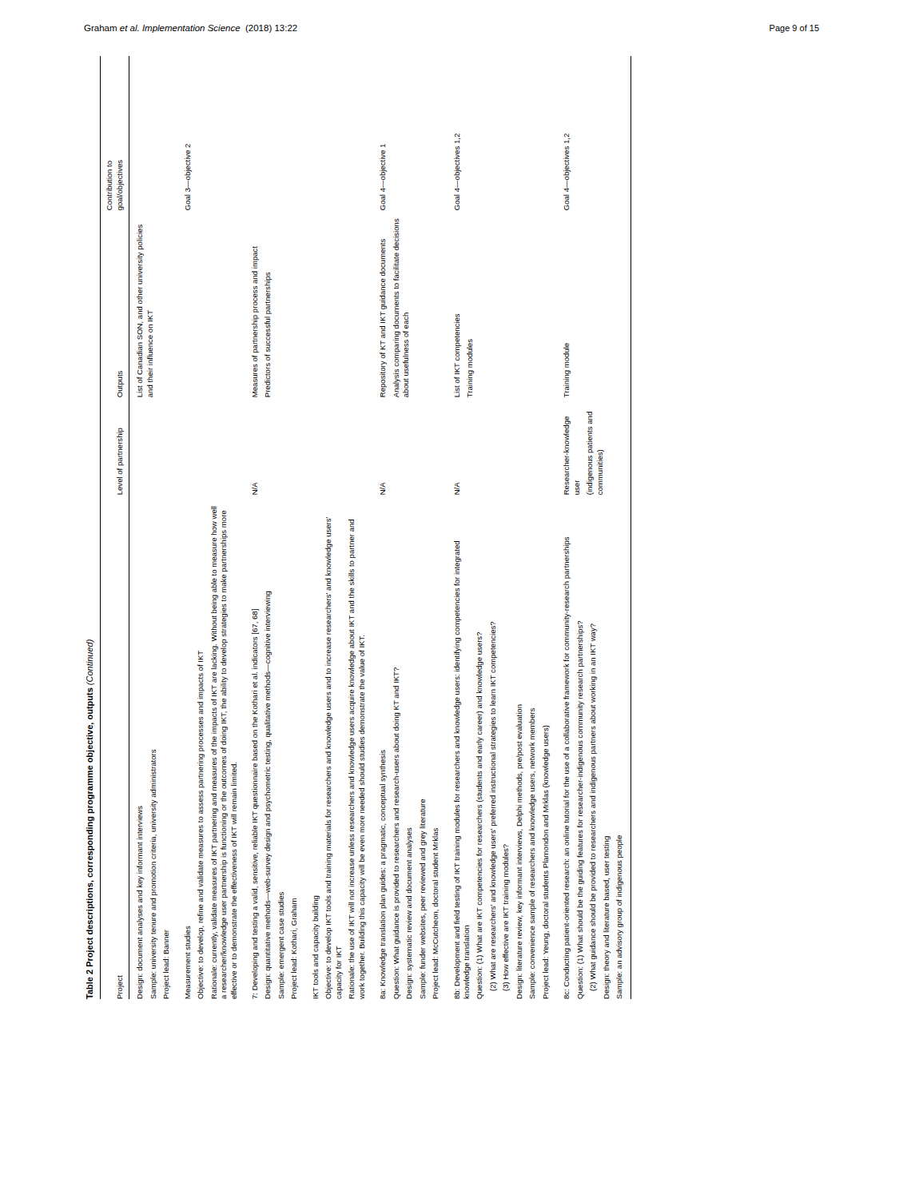Graham et al. Implementation Science (2018) 13:22
Page 9 of 15
Table 2 Project descriptions, corresponding programme objective, outputs (Continued)
| Project | Level of partnership | Outputs | Contribution to goal/objectives |
| --- | --- | --- | --- |
| Design: document analyses and key informant interviews Sample: university tenure and promotion criteria, university administrators Project lead: Banner | | List of Canadian SON, and other university policies and their influence on IKT | |
| Measurement studies Objective: to develop, refine and validate measures to assess partnering processes and impacts of IKT Rationale: currently, validate measures of IKT partnering and measures of the impacts of IKT are lacking. Without being able to measure how well a researcher/knowledge user partnership is functioning or the outcomes of doing IKT, the ability to develop strategies to make partnerships more effective or to demonstrate the effectiveness of IKT will remain limited. | | | Goal 3—objective 2 |
| 7: Developing and testing a valid, sensitive, reliable IKT questionnaire based on the Kothari et al. indicators [67, 68] Design: quantitative methods—web-survey design and psychometric testing, qualitative methods—cognitive interviewing Sample: emergent case studies Project lead: Kothari, Graham | N/A | Measures of partnership process and impact Predictors of successful partnerships | |
| IKT tools and capacity building Objective: to develop IKT tools and training materials for researchers and knowledge users and to increase researchers' and knowledge users' capacity for IKT Rationale: the use of IKT will not increase unless researchers and knowledge users acquire knowledge about IKT and the skills to partner and work together. Building this capacity will be even more needed should studies demonstrate the value of IKT. | | | |
| 8a: Knowledge translation plan guides: a pragmatic, conceptual synthesis Question: What guidance is provided to researchers and research-users about doing KT and IKT? Design: systematic review and document analyses Sample: funder websites, peer reviewed and grey literature Project lead: McCutcheon, doctoral student Mrklas | N/A | Repository of KT and IKT guidance documents Analysis comparing documents to facilitate decisions about usefulness of each | Goal 4—objective 1 |
| 8b: Development and field testing of IKT training modules for researchers and knowledge users: identifying competencies for integrated knowledge translation Question: (1) What are IKT competencies for researchers (students and early career) and knowledge users? (2) What are researchers' and knowledge users' preferred instructional strategies to learn IKT competencies? (3) How effective are IKT training modules? Design: literature review, key informant interviews, Delphi methods, pre/post evaluation Sample: convenience sample of researchers and knowledge users, network members Project lead: Yeung, doctoral students Plamondon and Mrklas (knowledge users) | N/A | List of IKT competencies Training modules | Goal 4—objectives 1,2 |
| 8c: Conducting patient-oriented research: an online tutorial for the use of a collaborative framework for community-research partnerships Question: (1) What should be the guiding features for researcher-indigenous community research partnerships? (2) What guidance should be provided to researchers and indigenous partners about working in an IKT way? Design: theory and literature based, user testing Sample: an advisory group of indigenous people | Researcher-knowledge user (indigenous patients and communities) | Training module | Goal 4—objectives 1,2 |